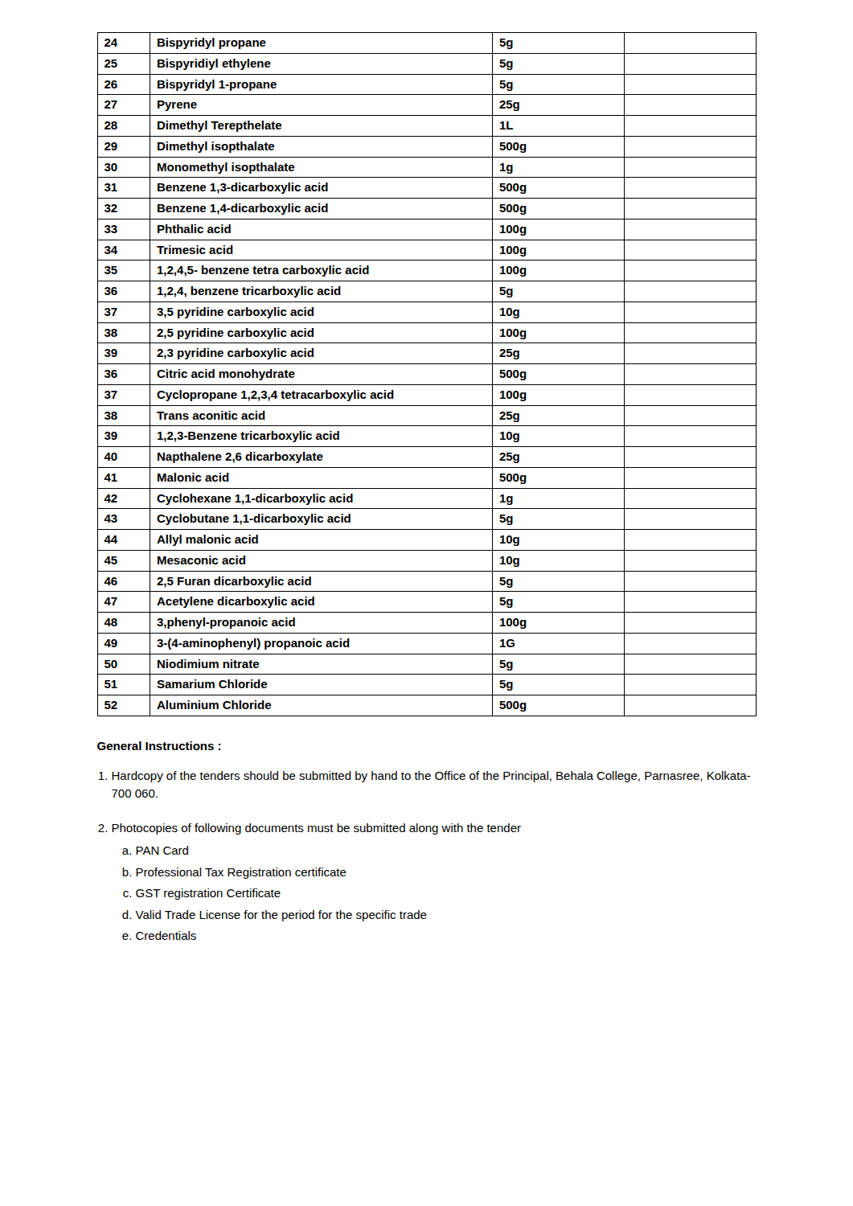| 24 | Bispyridyl propane | 5g | |
| 25 | Bispyridiyl ethylene | 5g | |
| 26 | Bispyridyl 1-propane | 5g | |
| 27 | Pyrene | 25g | |
| 28 | Dimethyl Terepthelate | 1L | |
| 29 | Dimethyl isopthalate | 500g | |
| 30 | Monomethyl isopthalate | 1g | |
| 31 | Benzene 1,3-dicarboxylic acid | 500g | |
| 32 | Benzene 1,4-dicarboxylic acid | 500g | |
| 33 | Phthalic acid | 100g | |
| 34 | Trimesic acid | 100g | |
| 35 | 1,2,4,5- benzene tetra carboxylic acid | 100g | |
| 36 | 1,2,4, benzene tricarboxylic acid | 5g | |
| 37 | 3,5 pyridine carboxylic acid | 10g | |
| 38 | 2,5 pyridine carboxylic acid | 100g | |
| 39 | 2,3 pyridine carboxylic acid | 25g | |
| 36 | Citric acid monohydrate | 500g | |
| 37 | Cyclopropane 1,2,3,4 tetracarboxylic acid | 100g | |
| 38 | Trans aconitic acid | 25g | |
| 39 | 1,2,3-Benzene tricarboxylic acid | 10g | |
| 40 | Napthalene 2,6 dicarboxylate | 25g | |
| 41 | Malonic acid | 500g | |
| 42 | Cyclohexane 1,1-dicarboxylic acid | 1g | |
| 43 | Cyclobutane 1,1-dicarboxylic acid | 5g | |
| 44 | Allyl malonic acid | 10g | |
| 45 | Mesaconic acid | 10g | |
| 46 | 2,5 Furan dicarboxylic acid | 5g | |
| 47 | Acetylene dicarboxylic acid | 5g | |
| 48 | 3,phenyl-propanoic acid | 100g | |
| 49 | 3-(4-aminophenyl) propanoic acid | 1G | |
| 50 | Niodimium nitrate | 5g | |
| 51 | Samarium Chloride | 5g | |
| 52 | Aluminium Chloride | 500g | |
General Instructions :
Hardcopy of the tenders should be submitted by hand to the Office of the Principal, Behala College, Parnasree, Kolkata-700 060.
Photocopies of following documents must be submitted along with the tender
PAN Card
Professional Tax Registration certificate
GST registration Certificate
Valid Trade License for the period for the specific trade
Credentials